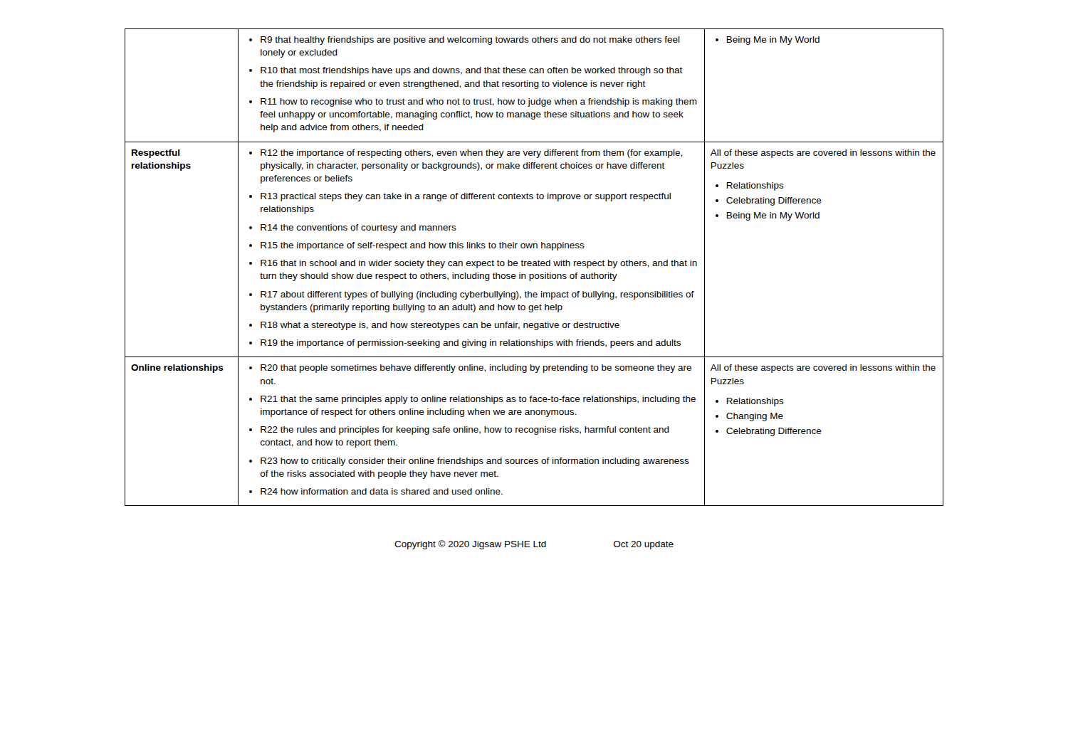| | R9 that healthy friendships are positive and welcoming towards others and do not make others feel lonely or excluded R10 that most friendships have ups and downs, and that these can often be worked through so that the friendship is repaired or even strengthened, and that resorting to violence is never right R11 how to recognise who to trust and who not to trust, how to judge when a friendship is making them feel unhappy or uncomfortable, managing conflict, how to manage these situations and how to seek help and advice from others, if needed | Being Me in My World |
| Respectful relationships | R12 the importance of respecting others, even when they are very different from them (for example, physically, in character, personality or backgrounds), or make different choices or have different preferences or beliefs R13 practical steps they can take in a range of different contexts to improve or support respectful relationships R14 the conventions of courtesy and manners R15 the importance of self-respect and how this links to their own happiness R16 that in school and in wider society they can expect to be treated with respect by others, and that in turn they should show due respect to others, including those in positions of authority R17 about different types of bullying (including cyberbullying), the impact of bullying, responsibilities of bystanders (primarily reporting bullying to an adult) and how to get help R18 what a stereotype is, and how stereotypes can be unfair, negative or destructive R19 the importance of permission-seeking and giving in relationships with friends, peers and adults | All of these aspects are covered in lessons within the Puzzles Relationships Celebrating Difference Being Me in My World |
| Online relationships | R20 that people sometimes behave differently online, including by pretending to be someone they are not. R21 that the same principles apply to online relationships as to face-to-face relationships, including the importance of respect for others online including when we are anonymous. R22 the rules and principles for keeping safe online, how to recognise risks, harmful content and contact, and how to report them. R23 how to critically consider their online friendships and sources of information including awareness of the risks associated with people they have never met. R24 how information and data is shared and used online. | All of these aspects are covered in lessons within the Puzzles Relationships Changing Me Celebrating Difference |
Copyright © 2020 Jigsaw PSHE Ltd Oct 20 update